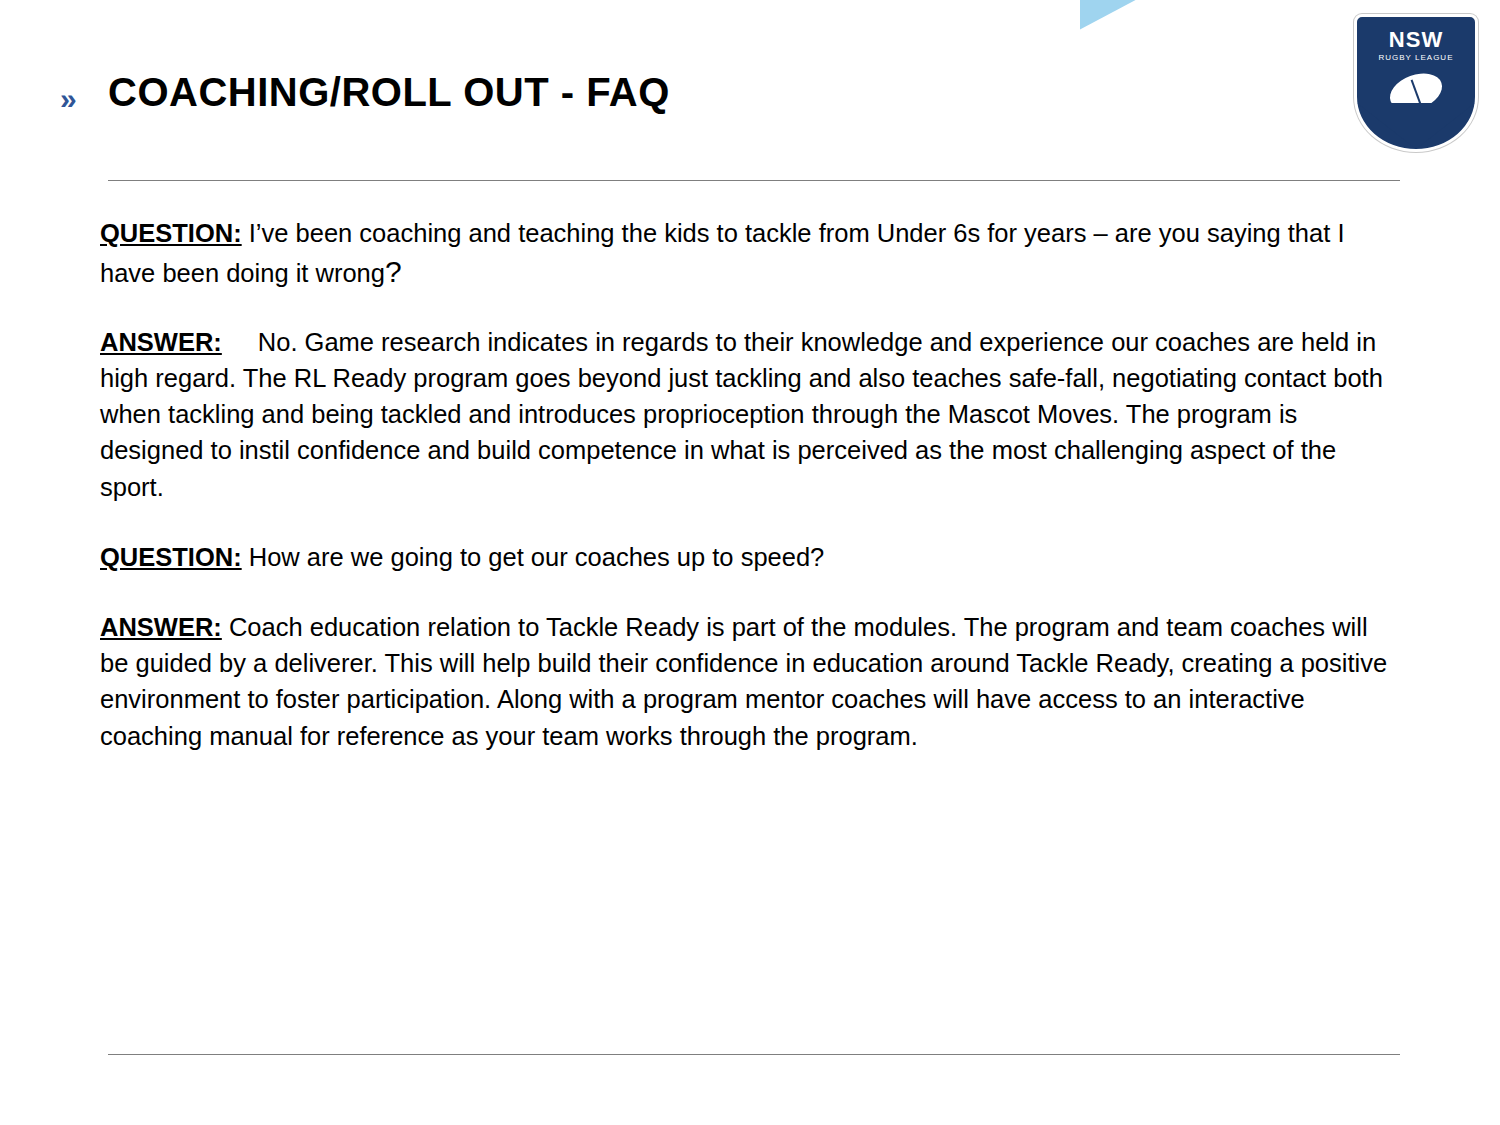NSW
RUGBY LEAGUE
»
COACHING/ROLL OUT - FAQ
QUESTION: I’ve been coaching and teaching the kids to tackle from Under 6s for years – are you saying that I have been doing it wrong?
ANSWER: No. Game research indicates in regards to their knowledge and experience our coaches are held in high regard. The RL Ready program goes beyond just tackling and also teaches safe-fall, negotiating contact both when tackling and being tackled and introduces proprioception through the Mascot Moves. The program is designed to instil confidence and build competence in what is perceived as the most challenging aspect of the sport.
QUESTION: How are we going to get our coaches up to speed?
ANSWER: Coach education relation to Tackle Ready is part of the modules. The program and team coaches will be guided by a deliverer. This will help build their confidence in education around Tackle Ready, creating a positive environment to foster participation. Along with a program mentor coaches will have access to an interactive coaching manual for reference as your team works through the program.